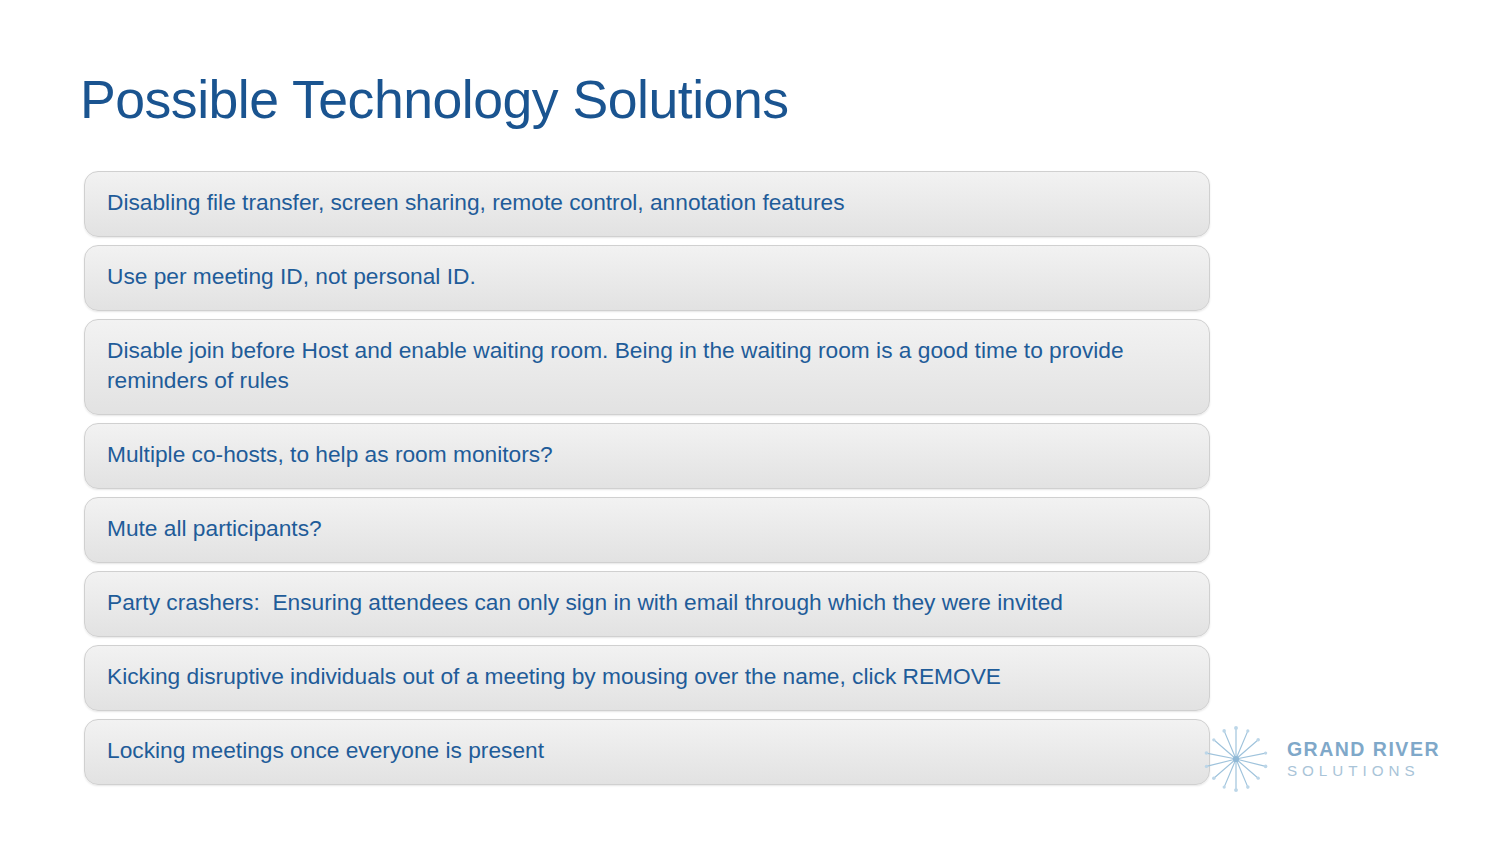Possible Technology Solutions
Disabling file transfer, screen sharing, remote control, annotation features
Use per meeting ID, not personal ID.
Disable join before Host and enable waiting room. Being in the waiting room is a good time to provide reminders of rules
Multiple co-hosts, to help as room monitors?
Mute all participants?
Party crashers: Ensuring attendees can only sign in with email through which they were invited
Kicking disruptive individuals out of a meeting by mousing over the name, click REMOVE
Locking meetings once everyone is present
GRAND RIVER SOLUTIONS